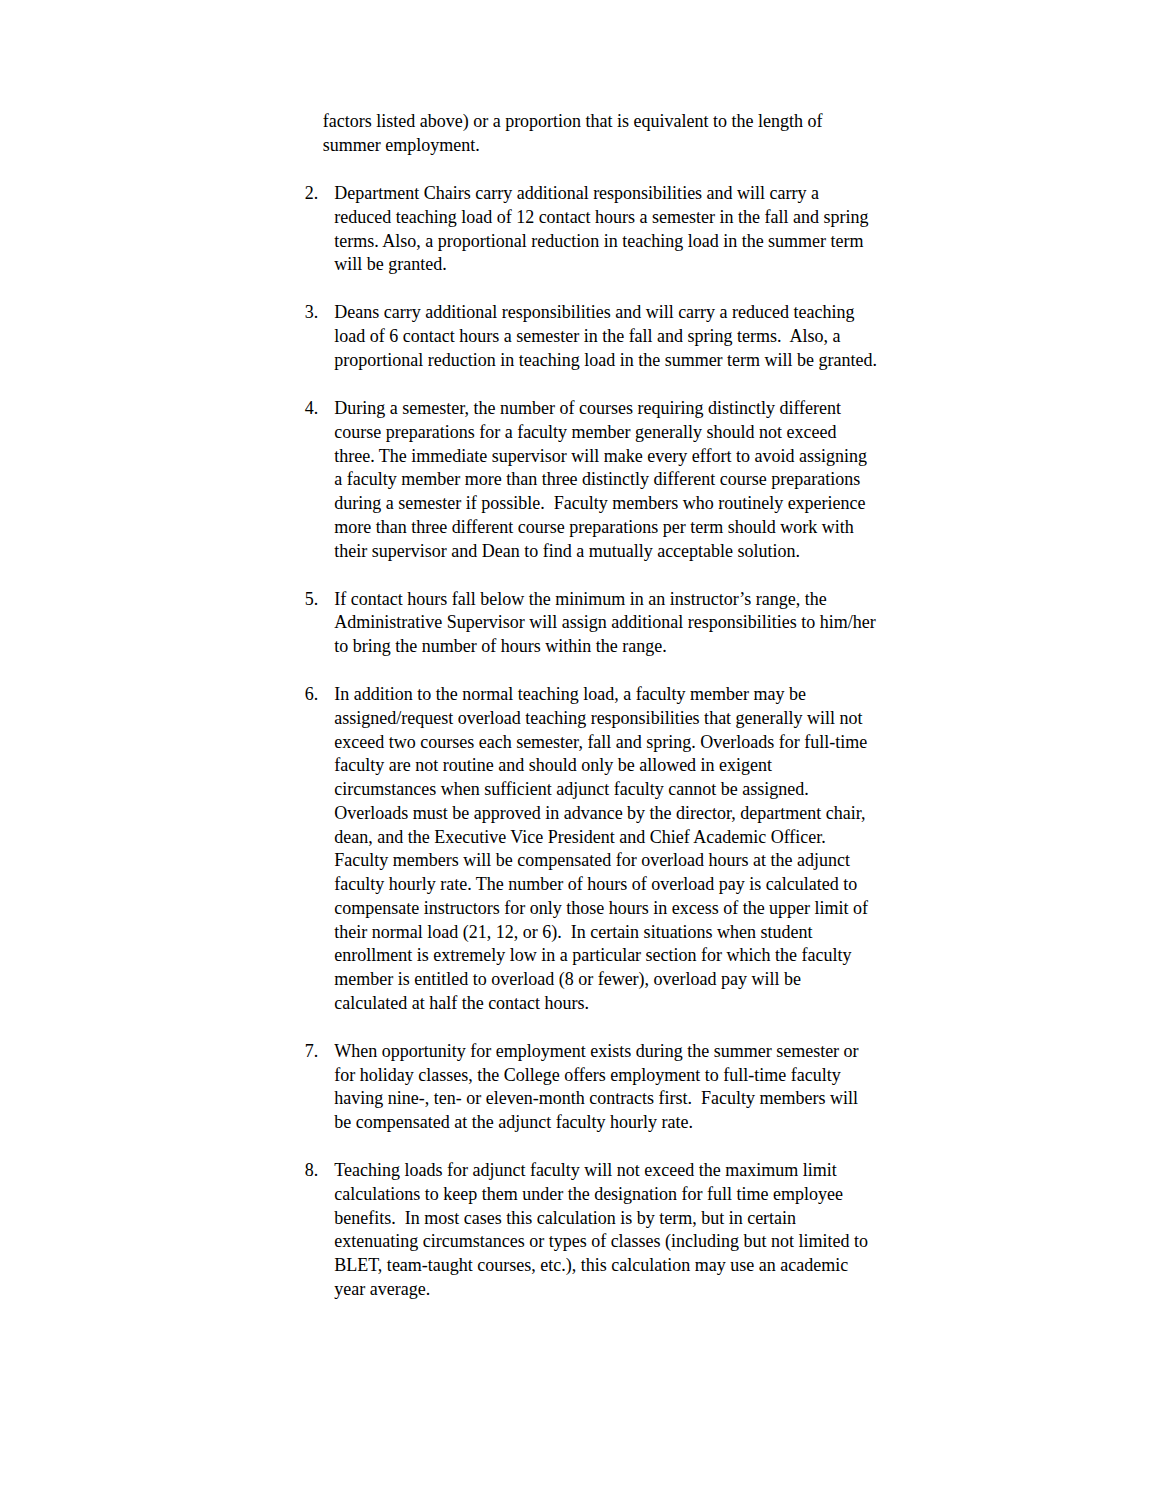factors listed above) or a proportion that is equivalent to the length of summer employment.
Department Chairs carry additional responsibilities and will carry a reduced teaching load of 12 contact hours a semester in the fall and spring terms. Also, a proportional reduction in teaching load in the summer term will be granted.
Deans carry additional responsibilities and will carry a reduced teaching load of 6 contact hours a semester in the fall and spring terms. Also, a proportional reduction in teaching load in the summer term will be granted.
During a semester, the number of courses requiring distinctly different course preparations for a faculty member generally should not exceed three. The immediate supervisor will make every effort to avoid assigning a faculty member more than three distinctly different course preparations during a semester if possible. Faculty members who routinely experience more than three different course preparations per term should work with their supervisor and Dean to find a mutually acceptable solution.
If contact hours fall below the minimum in an instructor’s range, the Administrative Supervisor will assign additional responsibilities to him/her to bring the number of hours within the range.
In addition to the normal teaching load, a faculty member may be assigned/request overload teaching responsibilities that generally will not exceed two courses each semester, fall and spring. Overloads for full-time faculty are not routine and should only be allowed in exigent circumstances when sufficient adjunct faculty cannot be assigned. Overloads must be approved in advance by the director, department chair, dean, and the Executive Vice President and Chief Academic Officer. Faculty members will be compensated for overload hours at the adjunct faculty hourly rate. The number of hours of overload pay is calculated to compensate instructors for only those hours in excess of the upper limit of their normal load (21, 12, or 6). In certain situations when student enrollment is extremely low in a particular section for which the faculty member is entitled to overload (8 or fewer), overload pay will be calculated at half the contact hours.
When opportunity for employment exists during the summer semester or for holiday classes, the College offers employment to full-time faculty having nine-, ten- or eleven-month contracts first. Faculty members will be compensated at the adjunct faculty hourly rate.
Teaching loads for adjunct faculty will not exceed the maximum limit calculations to keep them under the designation for full time employee benefits. In most cases this calculation is by term, but in certain extenuating circumstances or types of classes (including but not limited to BLET, team-taught courses, etc.), this calculation may use an academic year average.